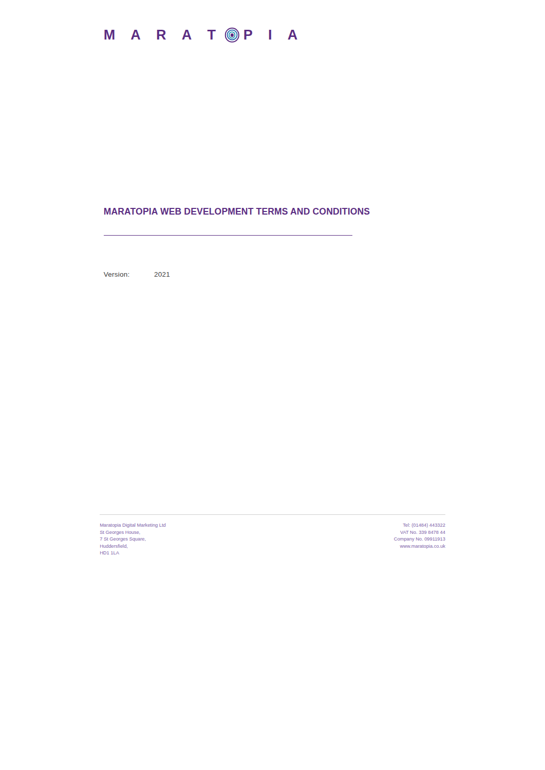M A R A T P I A
MARATOPIA WEB DEVELOPMENT TERMS AND CONDITIONS
Version: 2021
Maratopia Digital Marketing Ltd
St Georges House,
7 St Georges Square,
Huddersfield,
HD1 1LA
Tel: (01484) 443322
VAT No. 339 8478 44
Company No. 09911913
www.maratopia.co.uk